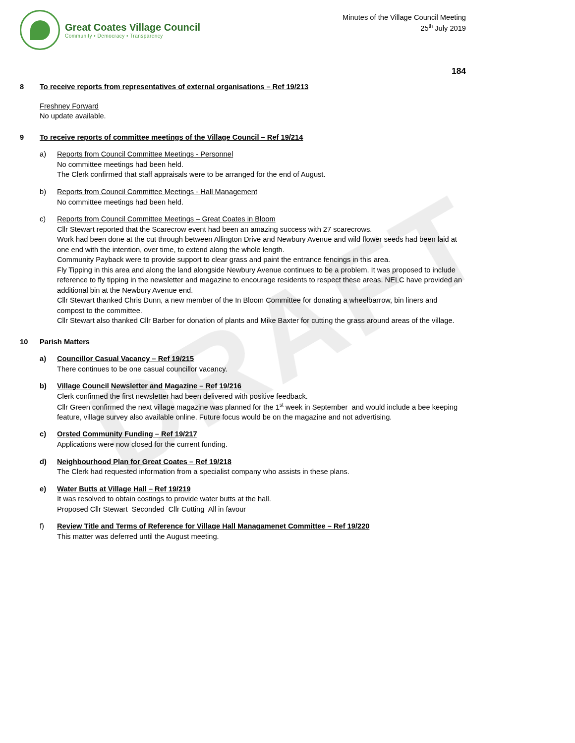DRAFT
Great Coates Village Council
Community • Democracy • Transparency
Minutes of the Village Council Meeting
25th July 2019
184
8
To receive reports from representatives of external organisations – Ref 19/213
Freshney Forward
No update available.
9
To receive reports of committee meetings of the Village Council – Ref 19/214
a)
Reports from Council Committee Meetings - Personnel
No committee meetings had been held.
The Clerk confirmed that staff appraisals were to be arranged for the end of August.
b)
Reports from Council Committee Meetings - Hall Management
No committee meetings had been held.
c)
Reports from Council Committee Meetings – Great Coates in Bloom
Cllr Stewart reported that the Scarecrow event had been an amazing success with 27 scarecrows.
Work had been done at the cut through between Allington Drive and Newbury Avenue and wild flower seeds had been laid at one end with the intention, over time, to extend along the whole length.
Community Payback were to provide support to clear grass and paint the entrance fencings in this area.
Fly Tipping in this area and along the land alongside Newbury Avenue continues to be a problem. It was proposed to include reference to fly tipping in the newsletter and magazine to encourage residents to respect these areas. NELC have provided an additional bin at the Newbury Avenue end.
Cllr Stewart thanked Chris Dunn, a new member of the In Bloom Committee for donating a wheelbarrow, bin liners and compost to the committee.
Cllr Stewart also thanked Cllr Barber for donation of plants and Mike Baxter for cutting the grass around areas of the village.
10
Parish Matters
a)
Councillor Casual Vacancy – Ref 19/215
There continues to be one casual councillor vacancy.
b)
Village Council Newsletter and Magazine – Ref 19/216
Clerk confirmed the first newsletter had been delivered with positive feedback.
Cllr Green confirmed the next village magazine was planned for the 1st week in September and would include a bee keeping feature, village survey also available online. Future focus would be on the magazine and not advertising.
c)
Orsted Community Funding – Ref 19/217
Applications were now closed for the current funding.
d)
Neighbourhood Plan for Great Coates – Ref 19/218
The Clerk had requested information from a specialist company who assists in these plans.
e)
Water Butts at Village Hall – Ref 19/219
It was resolved to obtain costings to provide water butts at the hall.
Proposed Cllr Stewart Seconded Cllr Cutting All in favour
f)
Review Title and Terms of Reference for Village Hall Managamenet Committee – Ref 19/220
This matter was deferred until the August meeting.